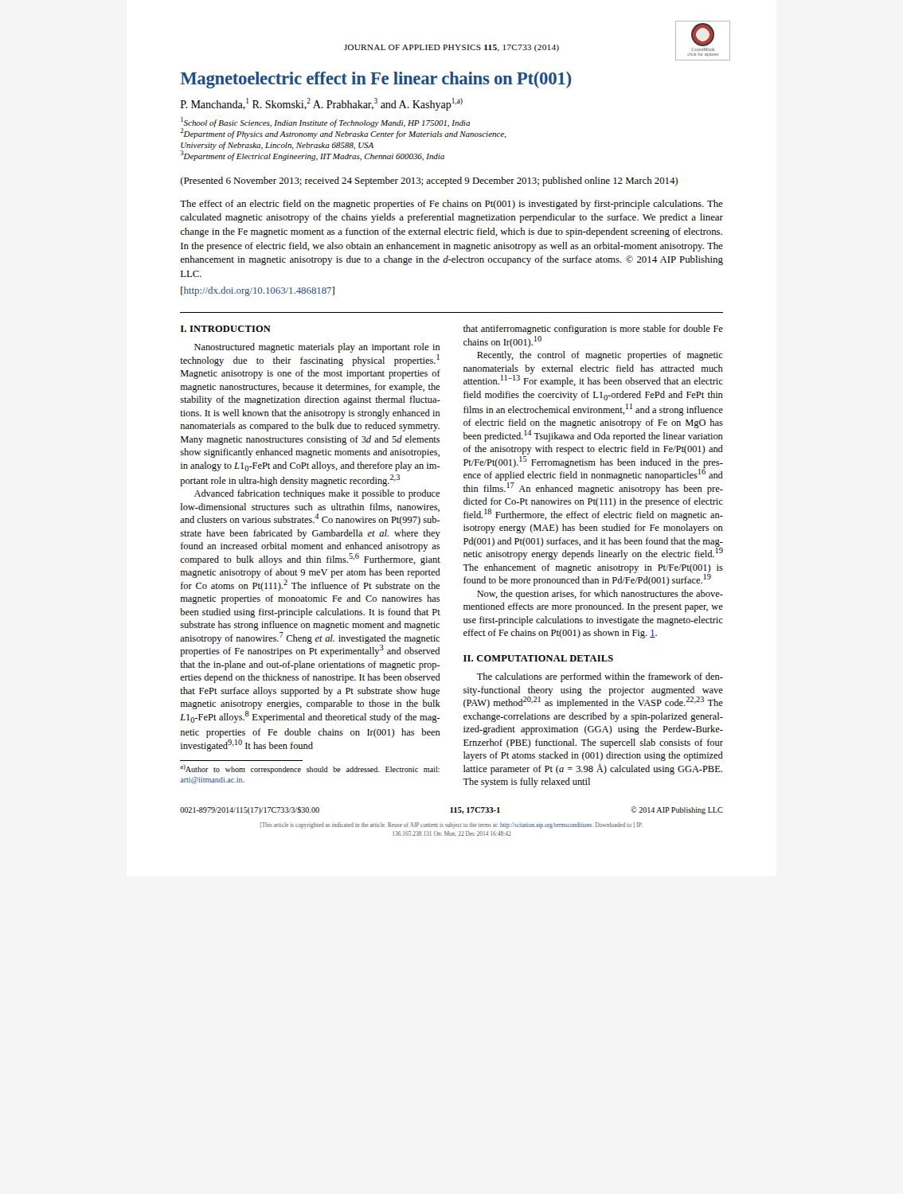JOURNAL OF APPLIED PHYSICS 115, 17C733 (2014)
CrossMark
click for updates
Magnetoelectric effect in Fe linear chains on Pt(001)
P. Manchanda,1 R. Skomski,2 A. Prabhakar,3 and A. Kashyap1,a)
1School of Basic Sciences, Indian Institute of Technology Mandi, HP 175001, India
2Department of Physics and Astronomy and Nebraska Center for Materials and Nanoscience,
University of Nebraska, Lincoln, Nebraska 68588, USA
3Department of Electrical Engineering, IIT Madras, Chennai 600036, India
(Presented 6 November 2013; received 24 September 2013; accepted 9 December 2013; published online 12 March 2014)
The effect of an electric field on the magnetic properties of Fe chains on Pt(001) is investigated by first-principle calculations. The calculated magnetic anisotropy of the chains yields a preferential magnetization perpendicular to the surface. We predict a linear change in the Fe magnetic moment as a function of the external electric field, which is due to spin-dependent screening of electrons. In the presence of electric field, we also obtain an enhancement in magnetic anisotropy as well as an orbital-moment anisotropy. The enhancement in magnetic anisotropy is due to a change in the d-electron occupancy of the surface atoms. © 2014 AIP Publishing LLC.
[http://dx.doi.org/10.1063/1.4868187]
I. INTRODUCTION
Nanostructured magnetic materials play an important role in technology due to their fascinating physical properties.1 Magnetic anisotropy is one of the most important properties of magnetic nanostructures, because it determines, for example, the stability of the magnetization direction against thermal fluctuations. It is well known that the anisotropy is strongly enhanced in nanomaterials as compared to the bulk due to reduced symmetry. Many magnetic nanostructures consisting of 3d and 5d elements show significantly enhanced magnetic moments and anisotropies, in analogy to L10-FePt and CoPt alloys, and therefore play an important role in ultra-high density magnetic recording.2,3
Advanced fabrication techniques make it possible to produce low-dimensional structures such as ultrathin films, nanowires, and clusters on various substrates.4 Co nanowires on Pt(997) substrate have been fabricated by Gambardella et al. where they found an increased orbital moment and enhanced anisotropy as compared to bulk alloys and thin films.5,6 Furthermore, giant magnetic anisotropy of about 9 meV per atom has been reported for Co atoms on Pt(111).2 The influence of Pt substrate on the magnetic properties of monoatomic Fe and Co nanowires has been studied using first-principle calculations. It is found that Pt substrate has strong influence on magnetic moment and magnetic anisotropy of nanowires.7 Cheng et al. investigated the magnetic properties of Fe nanostripes on Pt experimentally3 and observed that the in-plane and out-of-plane orientations of magnetic properties depend on the thickness of nanostripe. It has been observed that FePt surface alloys supported by a Pt substrate show huge magnetic anisotropy energies, comparable to those in the bulk L10-FePt alloys.8 Experimental and theoretical study of the magnetic properties of Fe double chains on Ir(001) has been investigated9,10 It has been found
a)Author to whom correspondence should be addressed. Electronic mail: arti@iitmandi.ac.in.
that antiferromagnetic configuration is more stable for double Fe chains on Ir(001).10
Recently, the control of magnetic properties of magnetic nanomaterials by external electric field has attracted much attention.11–13 For example, it has been observed that an electric field modifies the coercivity of L10-ordered FePd and FePt thin films in an electrochemical environment,11 and a strong influence of electric field on the magnetic anisotropy of Fe on MgO has been predicted.14 Tsujikawa and Oda reported the linear variation of the anisotropy with respect to electric field in Fe/Pt(001) and Pt/Fe/Pt(001).15 Ferromagnetism has been induced in the presence of applied electric field in nonmagnetic nanoparticles16 and thin films.17 An enhanced magnetic anisotropy has been predicted for Co-Pt nanowires on Pt(111) in the presence of electric field.18 Furthermore, the effect of electric field on magnetic anisotropy energy (MAE) has been studied for Fe monolayers on Pd(001) and Pt(001) surfaces, and it has been found that the magnetic anisotropy energy depends linearly on the electric field.19 The enhancement of magnetic anisotropy in Pt/Fe/Pt(001) is found to be more pronounced than in Pd/Fe/Pd(001) surface.19
Now, the question arises, for which nanostructures the above-mentioned effects are more pronounced. In the present paper, we use first-principle calculations to investigate the magneto-electric effect of Fe chains on Pt(001) as shown in Fig. 1.
II. COMPUTATIONAL DETAILS
The calculations are performed within the framework of density-functional theory using the projector augmented wave (PAW) method20,21 as implemented in the VASP code.22,23 The exchange-correlations are described by a spin-polarized generalized-gradient approximation (GGA) using the Perdew-Burke-Ernzerhof (PBE) functional. The supercell slab consists of four layers of Pt atoms stacked in (001) direction using the optimized lattice parameter of Pt (a = 3.98 Å) calculated using GGA-PBE. The system is fully relaxed until
0021-8979/2014/115(17)/17C733/3/$30.00 115, 17C733-1 © 2014 AIP Publishing LLC
[This article is copyrighted as indicated in the article. Reuse of AIP content is subject to the terms at: http://scitation.aip.org/termsconditions. Downloaded to ] IP:
136.165.238.131 On: Mon, 22 Dec 2014 16:48:42